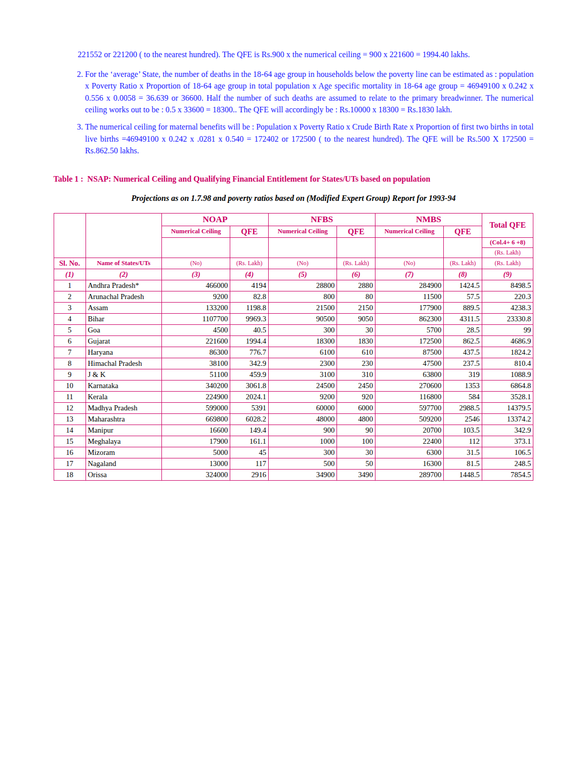221552 or 221200 ( to the nearest hundred). The QFE is Rs.900 x the numerical ceiling = 900 x 221600 = 1994.40 lakhs.
For the ‘average’ State, the number of deaths in the 18-64 age group in households below the poverty line can be estimated as : population x Poverty Ratio x Proportion of 18-64 age group in total population x Age specific mortality in 18-64 age group = 46949100 x 0.242 x 0.556 x 0.0058 = 36.639 or 36600. Half the number of such deaths are assumed to relate to the primary breadwinner. The numerical ceiling works out to be : 0.5 x 33600 = 18300.. The QFE will accordingly be : Rs.10000 x 18300 = Rs.1830 lakh.
The numerical ceiling for maternal benefits will be : Population x Poverty Ratio x Crude Birth Rate x Proportion of first two births in total live births =46949100 x 0.242 x .0281 x 0.540 = 172402 or 172500 ( to the nearest hundred). The QFE will be Rs.500 X 172500 = Rs.862.50 lakhs.
Table 1 : NSAP: Numerical Ceiling and Qualifying Financial Entitlement for States/UTs based on population
Projections as on 1.7.98 and poverty ratios based on (Modified Expert Group) Report for 1993-94
| | | NOAP | NFBS | NMBS | Total QFE |
| --- | --- | --- | --- | --- | --- |
| Numerical Ceiling | QFE | Numerical Ceiling | QFE | Numerical Ceiling | QFE |
| | | | | | | | | (Col.4+ 6 +8) |
| (Rs. Lakh) |
| Sl. No. | Name of States/UTs | (No) | (Rs. Lakh) | (No) | (Rs. Lakh) | (No) | (Rs. Lakh) | (Rs. Lakh) |
| (1) | (2) | (3) | (4) | (5) | (6) | (7) | (8) | (9) |
| 1 | Andhra Pradesh* | 466000 | 4194 | 28800 | 2880 | 284900 | 1424.5 | 8498.5 |
| 2 | Arunachal Pradesh | 9200 | 82.8 | 800 | 80 | 11500 | 57.5 | 220.3 |
| 3 | Assam | 133200 | 1198.8 | 21500 | 2150 | 177900 | 889.5 | 4238.3 |
| 4 | Bihar | 1107700 | 9969.3 | 90500 | 9050 | 862300 | 4311.5 | 23330.8 |
| 5 | Goa | 4500 | 40.5 | 300 | 30 | 5700 | 28.5 | 99 |
| 6 | Gujarat | 221600 | 1994.4 | 18300 | 1830 | 172500 | 862.5 | 4686.9 |
| 7 | Haryana | 86300 | 776.7 | 6100 | 610 | 87500 | 437.5 | 1824.2 |
| 8 | Himachal Pradesh | 38100 | 342.9 | 2300 | 230 | 47500 | 237.5 | 810.4 |
| 9 | J & K | 51100 | 459.9 | 3100 | 310 | 63800 | 319 | 1088.9 |
| 10 | Karnataka | 340200 | 3061.8 | 24500 | 2450 | 270600 | 1353 | 6864.8 |
| 11 | Kerala | 224900 | 2024.1 | 9200 | 920 | 116800 | 584 | 3528.1 |
| 12 | Madhya Pradesh | 599000 | 5391 | 60000 | 6000 | 597700 | 2988.5 | 14379.5 |
| 13 | Maharashtra | 669800 | 6028.2 | 48000 | 4800 | 509200 | 2546 | 13374.2 |
| 14 | Manipur | 16600 | 149.4 | 900 | 90 | 20700 | 103.5 | 342.9 |
| 15 | Meghalaya | 17900 | 161.1 | 1000 | 100 | 22400 | 112 | 373.1 |
| 16 | Mizoram | 5000 | 45 | 300 | 30 | 6300 | 31.5 | 106.5 |
| 17 | Nagaland | 13000 | 117 | 500 | 50 | 16300 | 81.5 | 248.5 |
| 18 | Orissa | 324000 | 2916 | 34900 | 3490 | 289700 | 1448.5 | 7854.5 |